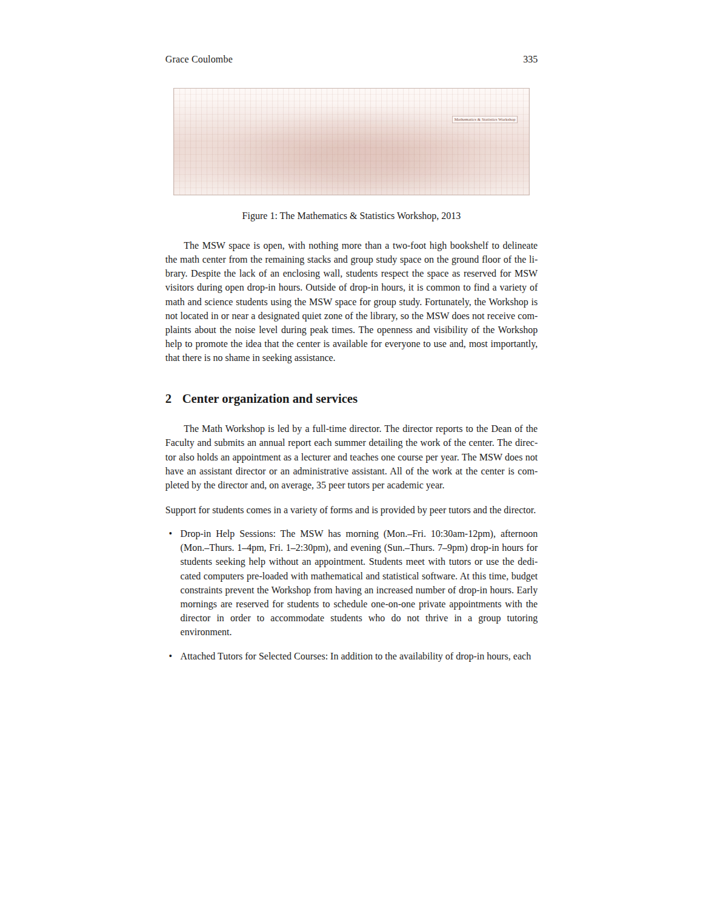Grace Coulombe 335
Figure 1: The Mathematics & Statistics Workshop, 2013
The MSW space is open, with nothing more than a two-foot high bookshelf to delineate the math center from the remaining stacks and group study space on the ground floor of the library. Despite the lack of an enclosing wall, students respect the space as reserved for MSW visitors during open drop-in hours. Outside of drop-in hours, it is common to find a variety of math and science students using the MSW space for group study. Fortunately, the Workshop is not located in or near a designated quiet zone of the library, so the MSW does not receive complaints about the noise level during peak times. The openness and visibility of the Workshop help to promote the idea that the center is available for everyone to use and, most importantly, that there is no shame in seeking assistance.
2 Center organization and services
The Math Workshop is led by a full-time director. The director reports to the Dean of the Faculty and submits an annual report each summer detailing the work of the center. The director also holds an appointment as a lecturer and teaches one course per year. The MSW does not have an assistant director or an administrative assistant. All of the work at the center is completed by the director and, on average, 35 peer tutors per academic year.
Support for students comes in a variety of forms and is provided by peer tutors and the director.
Drop-in Help Sessions: The MSW has morning (Mon.–Fri. 10:30am-12pm), afternoon (Mon.–Thurs. 1–4pm, Fri. 1–2:30pm), and evening (Sun.–Thurs. 7–9pm) drop-in hours for students seeking help without an appointment. Students meet with tutors or use the dedicated computers pre-loaded with mathematical and statistical software. At this time, budget constraints prevent the Workshop from having an increased number of drop-in hours. Early mornings are reserved for students to schedule one-on-one private appointments with the director in order to accommodate students who do not thrive in a group tutoring environment.
Attached Tutors for Selected Courses: In addition to the availability of drop-in hours, each